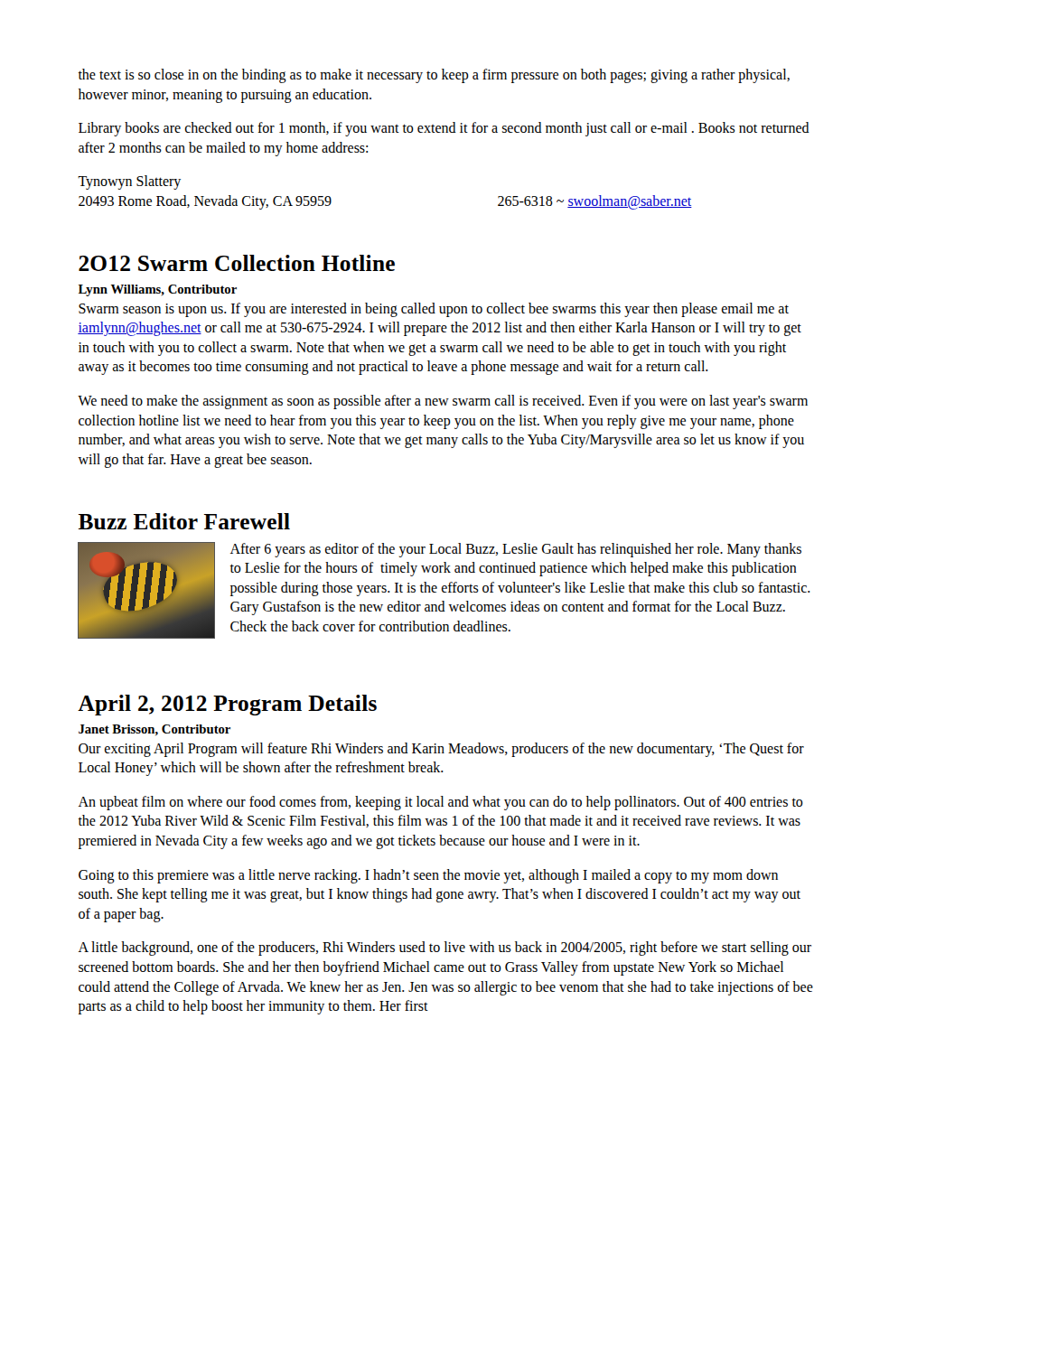the text is so close in on the binding as to make it necessary to keep a firm pressure on both pages; giving a rather physical, however minor, meaning to pursuing an education.
Library books are checked out for 1 month, if you want to extend it for a second month just call or e-mail . Books not returned after 2 months can be mailed to my home address:
Tynowyn Slattery
20493 Rome Road, Nevada City, CA 95959 265-6318 ~ swoolman@saber.net
2O12 Swarm Collection Hotline
Lynn Williams, Contributor
Swarm season is upon us. If you are interested in being called upon to collect bee swarms this year then please email me at iamlynn@hughes.net or call me at 530-675-2924. I will prepare the 2012 list and then either Karla Hanson or I will try to get in touch with you to collect a swarm. Note that when we get a swarm call we need to be able to get in touch with you right away as it becomes too time consuming and not practical to leave a phone message and wait for a return call.
We need to make the assignment as soon as possible after a new swarm call is received. Even if you were on last year's swarm collection hotline list we need to hear from you this year to keep you on the list. When you reply give me your name, phone number, and what areas you wish to serve. Note that we get many calls to the Yuba City/Marysville area so let us know if you will go that far. Have a great bee season.
Buzz Editor Farewell
After 6 years as editor of the your Local Buzz, Leslie Gault has relinquished her role. Many thanks to Leslie for the hours of timely work and continued patience which helped make this publication possible during those years. It is the efforts of volunteer's like Leslie that make this club so fantastic. Gary Gustafson is the new editor and welcomes ideas on content and format for the Local Buzz. Check the back cover for contribution deadlines.
April 2, 2012 Program Details
Janet Brisson, Contributor
Our exciting April Program will feature Rhi Winders and Karin Meadows, producers of the new documentary, ‘The Quest for Local Honey’ which will be shown after the refreshment break.
An upbeat film on where our food comes from, keeping it local and what you can do to help pollinators. Out of 400 entries to the 2012 Yuba River Wild & Scenic Film Festival, this film was 1 of the 100 that made it and it received rave reviews. It was premiered in Nevada City a few weeks ago and we got tickets because our house and I were in it.
Going to this premiere was a little nerve racking. I hadn’t seen the movie yet, although I mailed a copy to my mom down south. She kept telling me it was great, but I know things had gone awry. That’s when I discovered I couldn’t act my way out of a paper bag.
A little background, one of the producers, Rhi Winders used to live with us back in 2004/2005, right before we start selling our screened bottom boards. She and her then boyfriend Michael came out to Grass Valley from upstate New York so Michael could attend the College of Arvada. We knew her as Jen. Jen was so allergic to bee venom that she had to take injections of bee parts as a child to help boost her immunity to them. Her first